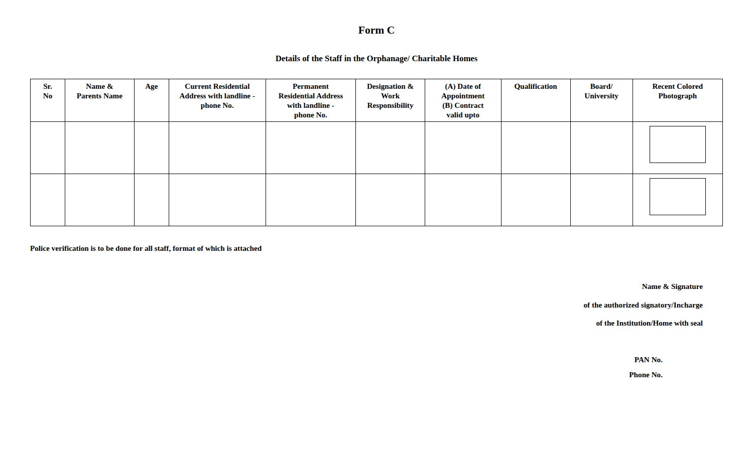Form C
Details of the Staff in the Orphanage/ Charitable Homes
| Sr. No | Name & Parents Name | Age | Current Residential Address with landline - phone No. | Permanent Residential Address with landline - phone No. | Designation & Work Responsibility | (A) Date of Appointment (B) Contract valid upto | Qualification | Board/ University | Recent Colored Photograph |
| --- | --- | --- | --- | --- | --- | --- | --- | --- | --- |
Police verification is to be done for all staff, format of which is attached
Name & Signature
of the authorized signatory/Incharge
of the Institution/Home with seal
PAN No.
Phone No.